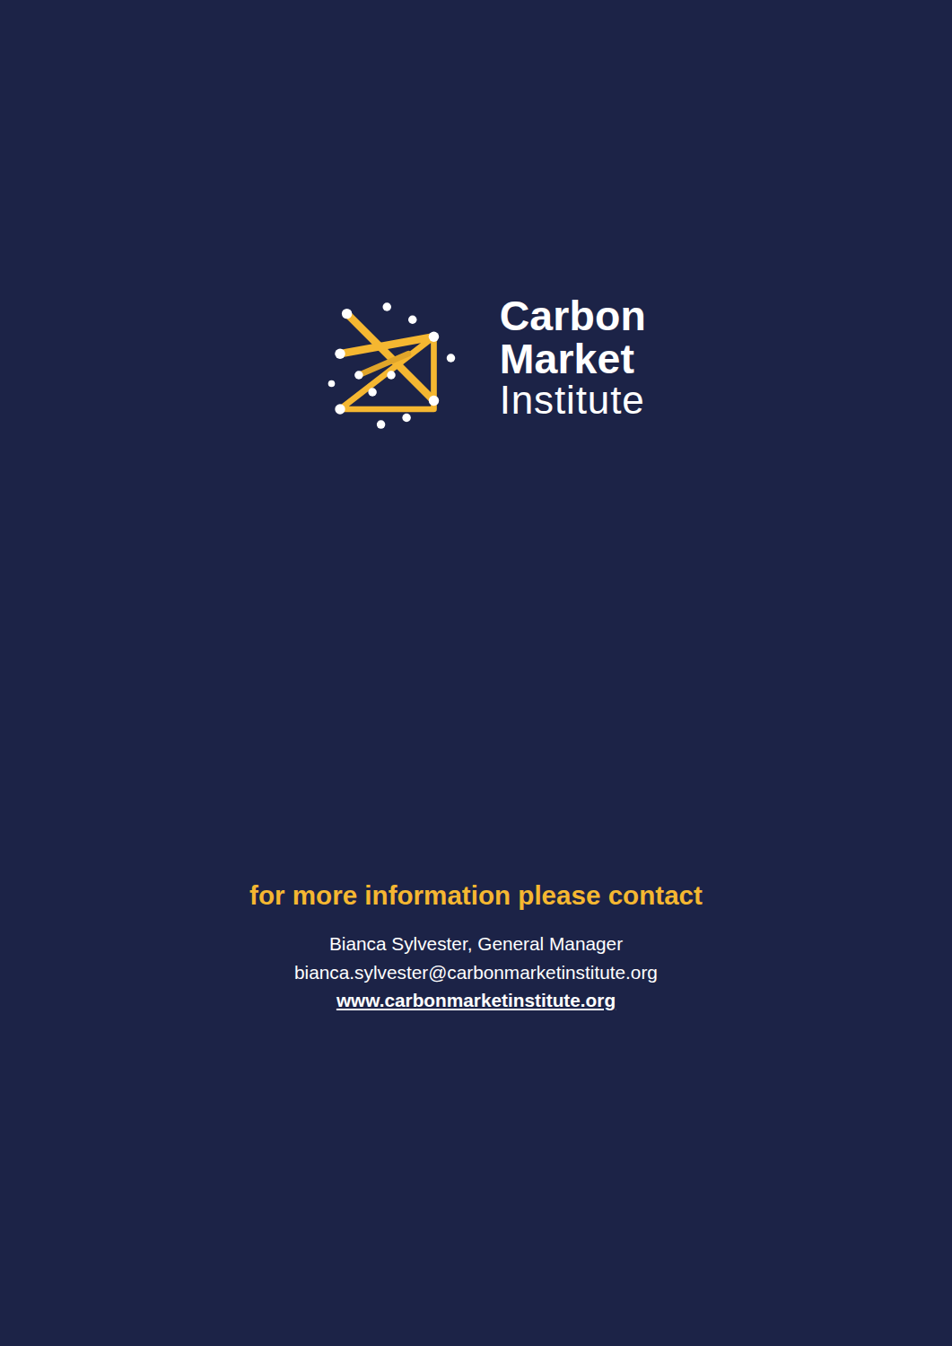Carbon Market Institute
for more information please contact
Bianca Sylvester, General Manager
bianca.sylvester@carbonmarketinstitute.org
www.carbonmarketinstitute.org